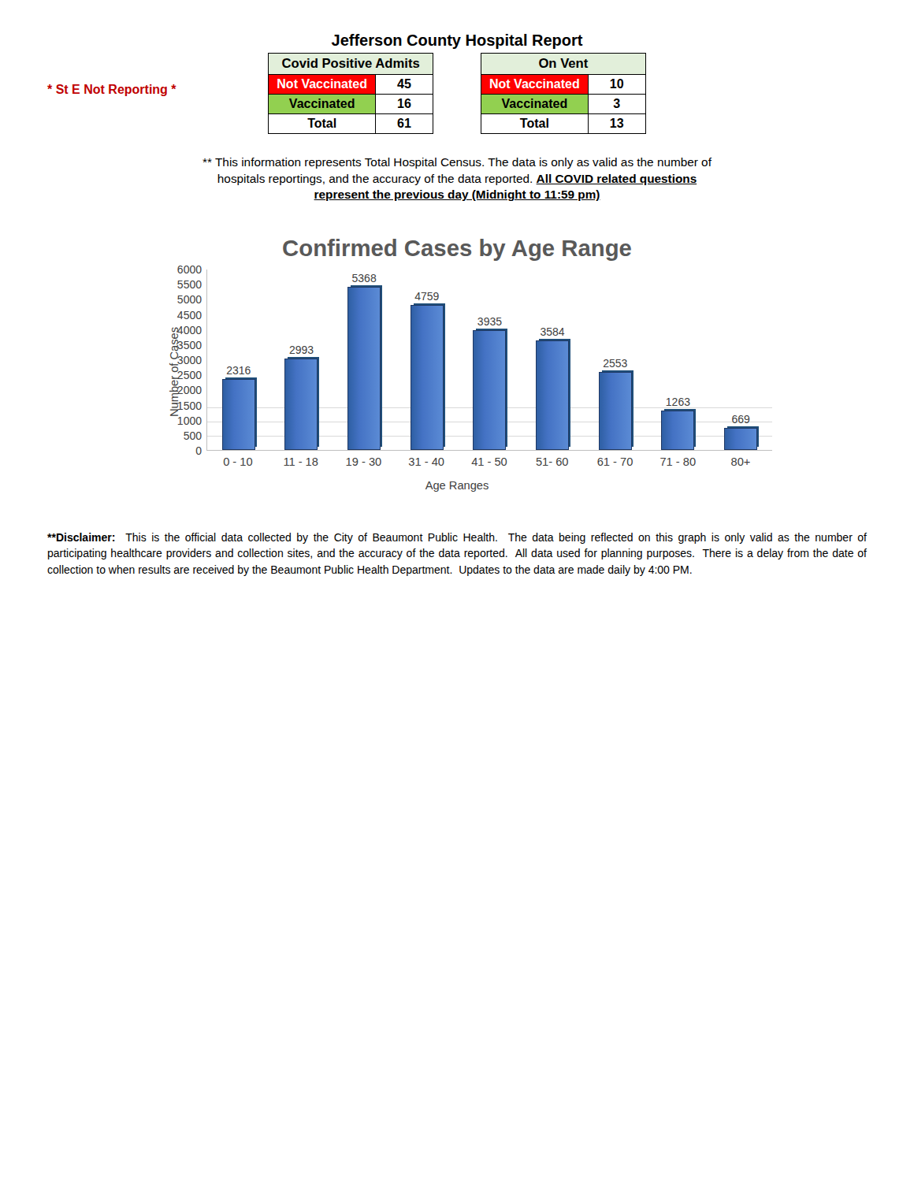Jefferson County Hospital Report
* St E Not Reporting *
| Covid Positive Admits |
| --- |
| Not Vaccinated | 45 |
| Vaccinated | 16 |
| Total | 61 |
| On Vent |
| --- |
| Not Vaccinated | 10 |
| Vaccinated | 3 |
| Total | 13 |
** This information represents Total Hospital Census. The data is only as valid as the number of hospitals reportings, and the accuracy of the data reported. All COVID related questions represent the previous day (Midnight to 11:59 pm)
Confirmed Cases by Age Range
Number of Cases
6000 5500 5000 4500 4000 3500 3000 2500 2000 1500 1000 500 0
2316
2993
5368
4759
3935
3584
2553
1263
669
0 - 10 11 - 18 19 - 30 31 - 40 41 - 50 51- 60 61 - 70 71 - 80 80+
Age Ranges
**Disclaimer: This is the official data collected by the City of Beaumont Public Health. The data being reflected on this graph is only valid as the number of participating healthcare providers and collection sites, and the accuracy of the data reported. All data used for planning purposes. There is a delay from the date of collection to when results are received by the Beaumont Public Health Department. Updates to the data are made daily by 4:00 PM.